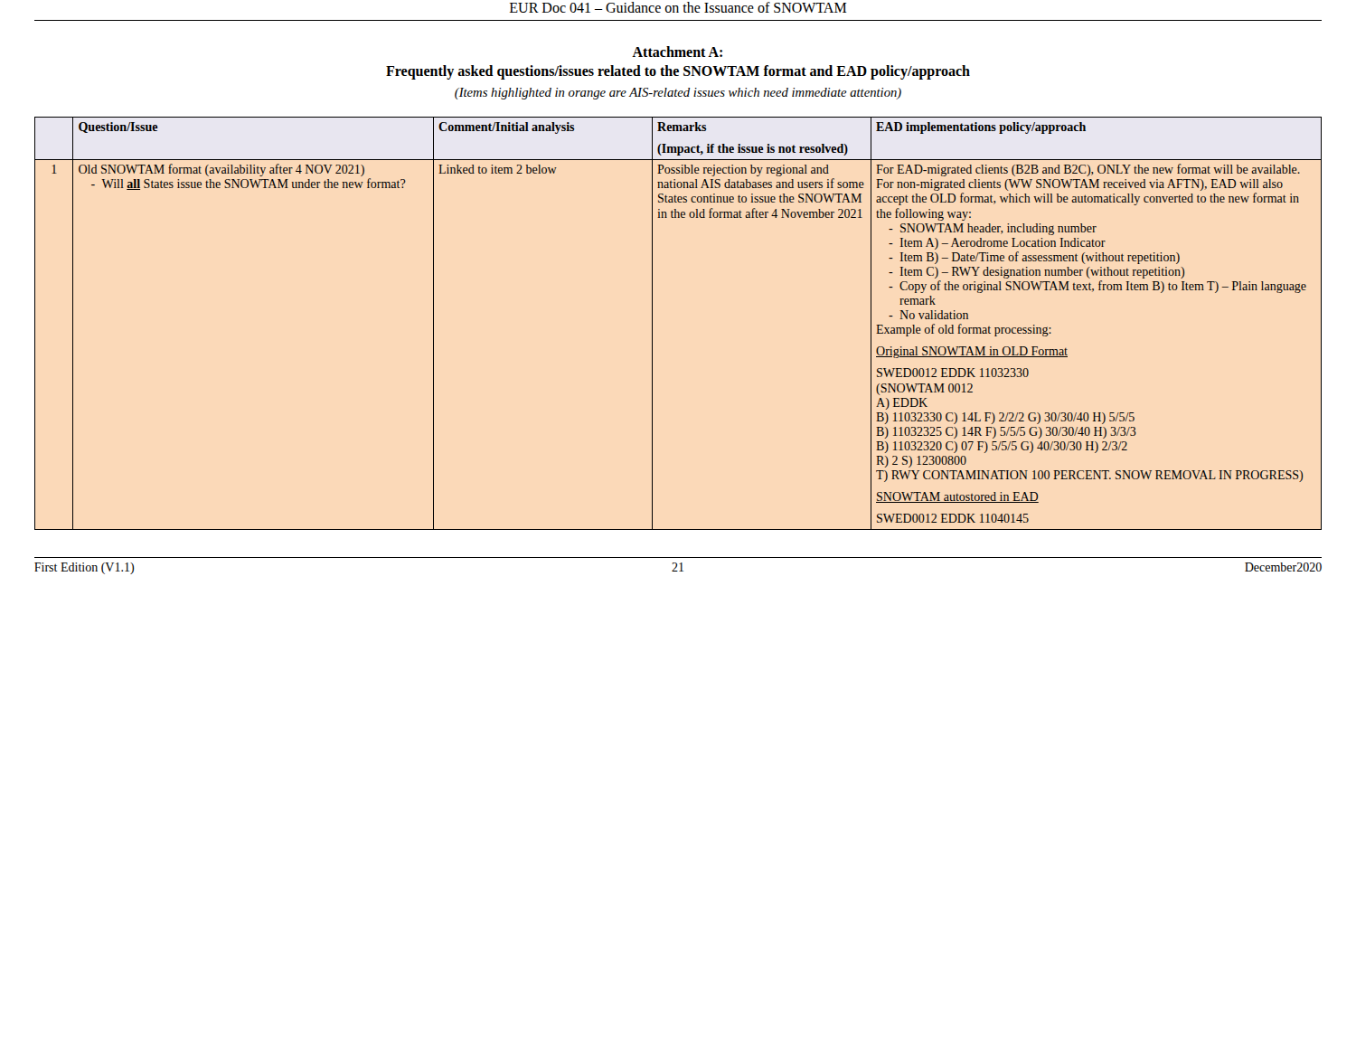EUR Doc 041 – Guidance on the Issuance of SNOWTAM
Attachment A:
Frequently asked questions/issues related to the SNOWTAM format and EAD policy/approach
(Items highlighted in orange are AIS-related issues which need immediate attention)
| | Question/Issue | Comment/Initial analysis | Remarks (Impact, if the issue is not resolved) | EAD implementations policy/approach |
| --- | --- | --- | --- | --- |
| 1 | Old SNOWTAM format (availability after 4 NOV 2021) Will all States issue the SNOWTAM under the new format? | Linked to item 2 below | Possible rejection by regional and national AIS databases and users if some States continue to issue the SNOWTAM in the old format after 4 November 2021 | For EAD-migrated clients (B2B and B2C), ONLY the new format will be available. For non-migrated clients (WW SNOWTAM received via AFTN), EAD will also accept the OLD format, which will be automatically converted to the new format in the following way: SNOWTAM header, including number Item A) – Aerodrome Location Indicator Item B) – Date/Time of assessment (without repetition) Item C) – RWY designation number (without repetition) Copy of the original SNOWTAM text, from Item B) to Item T) – Plain language remark No validation Example of old format processing: Original SNOWTAM in OLD Format SWED0012 EDDK 11032330 (SNOWTAM 0012 A) EDDK B) 11032330 C) 14L F) 2/2/2 G) 30/30/40 H) 5/5/5 B) 11032325 C) 14R F) 5/5/5 G) 30/30/40 H) 3/3/3 B) 11032320 C) 07 F) 5/5/5 G) 40/30/30 H) 2/3/2 R) 2 S) 12300800 T) RWY CONTAMINATION 100 PERCENT. SNOW REMOVAL IN PROGRESS) SNOWTAM autostored in EAD SWED0012 EDDK 11040145 |
First Edition (V1.1)
21
December2020